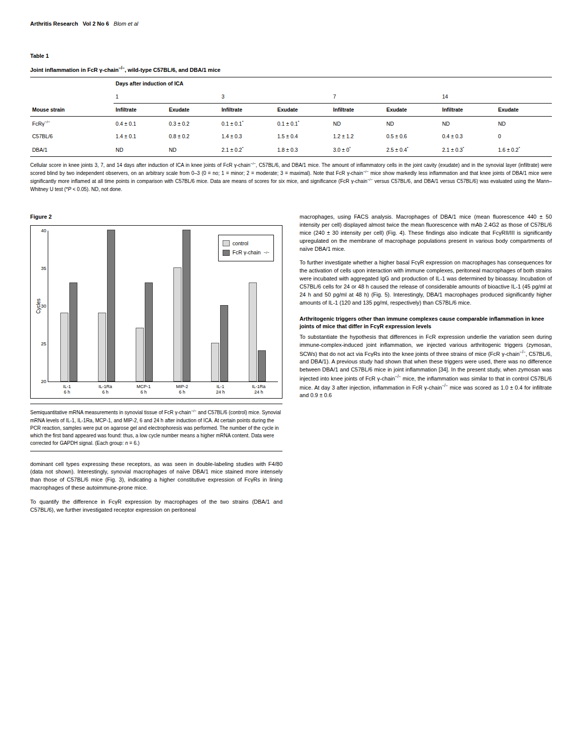Arthritis Research Vol 2 No 6 Blom et al
Table 1
Joint inflammation in FcR γ-chain−/−, wild-type C57BL/6, and DBA/1 mice
| | Days after induction of ICA |
| --- | --- |
| | 1 | 3 | 7 | 14 |
| Mouse strain | Infiltrate | Exudate | Infiltrate | Exudate | Infiltrate | Exudate | Infiltrate | Exudate |
| FcRγ −/− | 0.4 ± 0.1 | 0.3 ± 0.2 | 0.1 ± 0.1 * | 0.1 ± 0.1 * | ND | ND | ND | ND |
| C57BL/6 | 1.4 ± 0.1 | 0.8 ± 0.2 | 1.4 ± 0.3 | 1.5 ± 0.4 | 1.2 ± 1.2 | 0.5 ± 0.6 | 0.4 ± 0.3 | 0 |
| DBA/1 | ND | ND | 2.1 ± 0.2 * | 1.8 ± 0.3 | 3.0 ± 0 * | 2.5 ± 0.4 * | 2.1 ± 0.3 * | 1.6 ± 0.2 * |
Cellular score in knee joints 3, 7, and 14 days after induction of ICA in knee joints of FcR γ-chain−/−, C57BL/6, and DBA/1 mice. The amount of inflammatory cells in the joint cavity (exudate) and in the synovial layer (infiltrate) were scored blind by two independent observers, on an arbitrary scale from 0–3 (0 = no; 1 = minor; 2 = moderate; 3 = maximal). Note that FcR γ-chain−/− mice show markedly less inflammation and that knee joints of DBA/1 mice were significantly more inflamed at all time points in comparison with C57BL/6 mice. Data are means of scores for six mice, and significance (FcR γ-chain−/− versus C57BL/6, and DBA/1 versus C57BL/6) was evaluated using the Mann–Whitney U test (*P < 0.05). ND, not done.
Figure 2
Cycles
40 35 30 25 20
control
FcR γ-chain−/−
IL-1
6 h
IL-1Ra
6 h
MCP-1
6 h
MIP-2
6 h
IL-1
24 h
IL-1Ra
24 h
Semiquantitative mRNA measurements in synovial tissue of FcR γ-chain−/− and C57BL/6 (control) mice. Synovial mRNA levels of IL-1, IL-1Ra, MCP-1, and MIP-2, 6 and 24 h after induction of ICA. At certain points during the PCR reaction, samples were put on agarose gel and electrophoresis was performed. The number of the cycle in which the first band appeared was found: thus, a low cycle number means a higher mRNA content. Data were corrected for GAPDH signal. (Each group: n = 6.)
dominant cell types expressing these receptors, as was seen in double-labeling studies with F4/80 (data not shown). Interestingly, synovial macrophages of naïve DBA/1 mice stained more intensely than those of C57BL/6 mice (Fig. 3), indicating a higher constitutive expression of FcγRs in lining macrophages of these autoimmune-prone mice.
To quantify the difference in FcγR expression by macrophages of the two strains (DBA/1 and C57BL/6), we further investigated receptor expression on peritoneal
macrophages, using FACS analysis. Macrophages of DBA/1 mice (mean fluorescence 440 ± 50 intensity per cell) displayed almost twice the mean fluorescence with mAb 2.4G2 as those of C57BL/6 mice (240 ± 30 intensity per cell) (Fig. 4). These findings also indicate that FcγRII/III is significantly upregulated on the membrane of macrophage populations present in various body compartments of naïve DBA/1 mice.
To further investigate whether a higher basal FcγR expression on macrophages has consequences for the activation of cells upon interaction with immune complexes, peritoneal macrophages of both strains were incubated with aggregated IgG and production of IL-1 was determined by bioassay. Incubation of C57BL/6 cells for 24 or 48 h caused the release of considerable amounts of bioactive IL-1 (45 pg/ml at 24 h and 50 pg/ml at 48 h) (Fig. 5). Interestingly, DBA/1 macrophages produced significantly higher amounts of IL-1 (120 and 135 pg/ml, respectively) than C57BL/6 mice.
Arthritogenic triggers other than immune complexes cause comparable inflammation in knee joints of mice that differ in FcγR expression levels
To substantiate the hypothesis that differences in FcR expression underlie the variation seen during immune-complex-induced joint inflammation, we injected various arthritogenic triggers (zymosan, SCWs) that do not act via FcγRs into the knee joints of three strains of mice (FcR γ-chain−/−, C57BL/6, and DBA/1). A previous study had shown that when these triggers were used, there was no difference between DBA/1 and C57BL/6 mice in joint inflammation [34]. In the present study, when zymosan was injected into knee joints of FcR γ-chain−/− mice, the inflammation was similar to that in control C57BL/6 mice. At day 3 after injection, inflammation in FcR γ-chain−/− mice was scored as 1.0 ± 0.4 for infiltrate and 0.9 ± 0.6